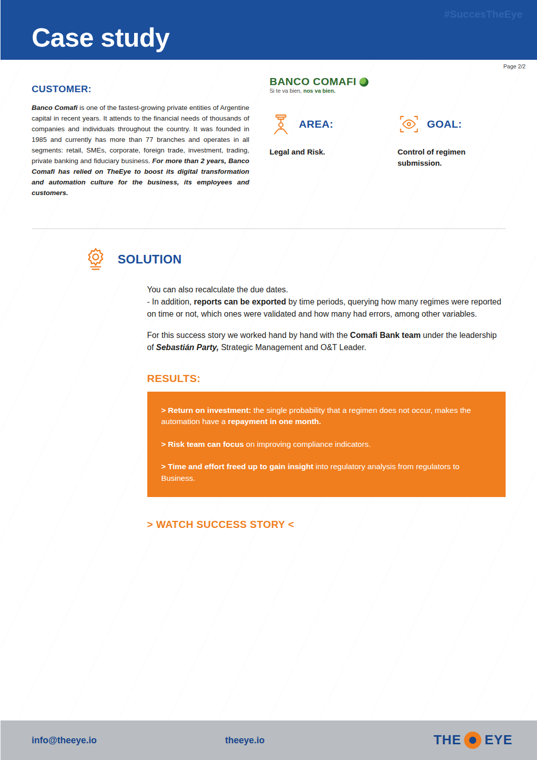#SuccesTheEye
Case study
Page 2/2
CUSTOMER:
BANCO COMAFI
Si te va bien, nos va bien.
Banco Comafi is one of the fastest-growing private entities of Argentine capital in recent years. It attends to the financial needs of thousands of companies and individuals throughout the country. It was founded in 1985 and currently has more than 77 branches and operates in all segments: retail, SMEs, corporate, foreign trade, investment, trading, private banking and fiduciary business. For more than 2 years, Banco Comafi has relied on TheEye to boost its digital transformation and automation culture for the business, its employees and customers.
AREA:
Legal and Risk.
GOAL:
Control of regimen submission.
SOLUTION
You can also recalculate the due dates.
- In addition, reports can be exported by time periods, querying how many regimes were reported on time or not, which ones were validated and how many had errors, among other variables.
For this success story we worked hand by hand with the Comafi Bank team under the leadership of Sebastián Party, Strategic Management and O&T Leader.
RESULTS:
> Return on investment: the single probability that a regimen does not occur, makes the automation have a repayment in one month.
> Risk team can focus on improving compliance indicators.
> Time and effort freed up to gain insight into regulatory analysis from regulators to Business.
> WATCH SUCCESS STORY <
info@theeye.io
theeye.io
THE EYE